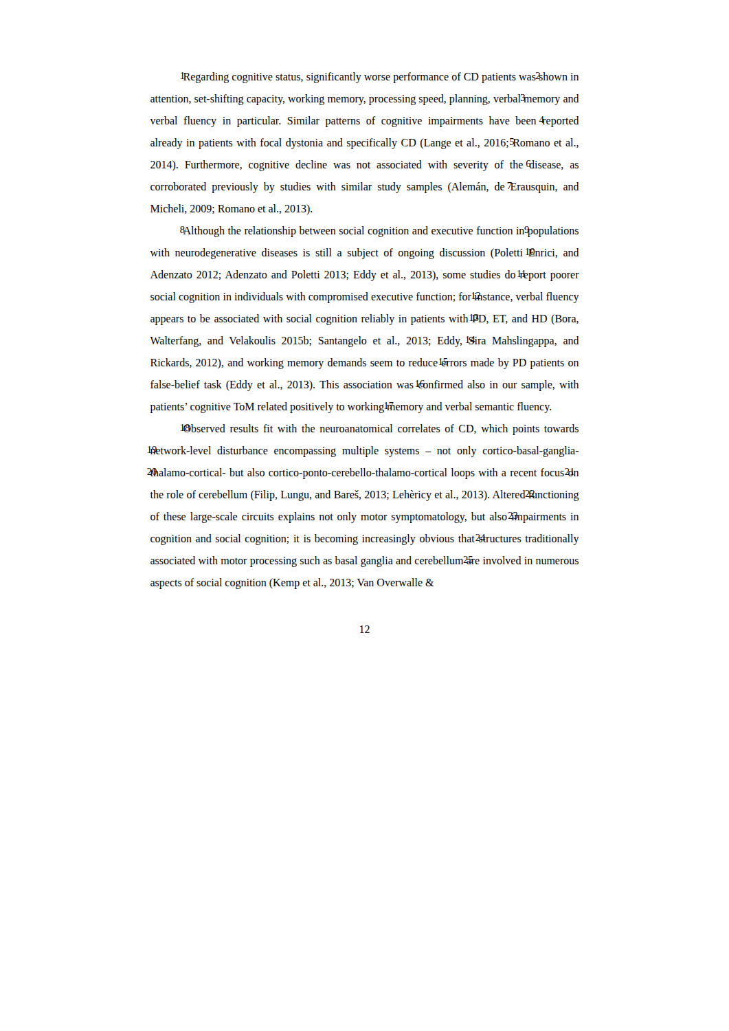Regarding cognitive status, significantly worse performance of CD patients was shown in attention, set-shifting capacity, working memory, processing speed, planning, verbal memory and verbal fluency in particular. Similar patterns of cognitive impairments have been reported already in patients with focal dystonia and specifically CD (Lange et al., 2016; Romano et al., 2014). Furthermore, cognitive decline was not associated with severity of the disease, as corroborated previously by studies with similar study samples (Alemán, de Erausquin, and Micheli, 2009; Romano et al., 2013).
Although the relationship between social cognition and executive function in populations with neurodegenerative diseases is still a subject of ongoing discussion (Poletti Enrici, and Adenzato 2012; Adenzato and Poletti 2013; Eddy et al., 2013), some studies do report poorer social cognition in individuals with compromised executive function; for instance, verbal fluency appears to be associated with social cognition reliably in patients with PD, ET, and HD (Bora, Walterfang, and Velakoulis 2015b; Santangelo et al., 2013; Eddy, Sira Mahslingappa, and Rickards, 2012), and working memory demands seem to reduce errors made by PD patients on false-belief task (Eddy et al., 2013). This association was confirmed also in our sample, with patients’ cognitive ToM related positively to working memory and verbal semantic fluency.
Observed results fit with the neuroanatomical correlates of CD, which points towards network-level disturbance encompassing multiple systems – not only cortico-basal-ganglia- thalamo-cortical- but also cortico-ponto-cerebello-thalamo-cortical loops with a recent focus on the role of cerebellum (Filip, Lungu, and Bareš, 2013; Lehèricy et al., 2013). Altered functioning of these large-scale circuits explains not only motor symptomatology, but also impairments in cognition and social cognition; it is becoming increasingly obvious that structures traditionally associated with motor processing such as basal ganglia and cerebellum are involved in numerous aspects of social cognition (Kemp et al., 2013; Van Overwalle &
12